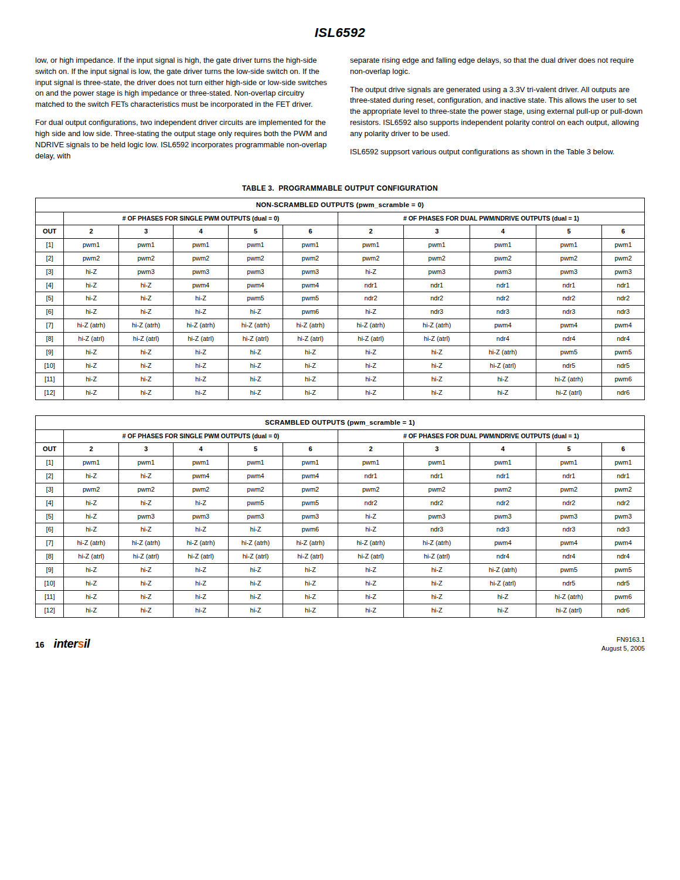ISL6592
low, or high impedance. If the input signal is high, the gate driver turns the high-side switch on. If the input signal is low, the gate driver turns the low-side switch on. If the input signal is three-state, the driver does not turn either high-side or low-side switches on and the power stage is high impedance or three-stated. Non-overlap circuitry matched to the switch FETs characteristics must be incorporated in the FET driver.
For dual output configurations, two independent driver circuits are implemented for the high side and low side. Three-stating the output stage only requires both the PWM and NDRIVE signals to be held logic low. ISL6592 incorporates programmable non-overlap delay, with
separate rising edge and falling edge delays, so that the dual driver does not require non-overlap logic.
The output drive signals are generated using a 3.3V tri-valent driver. All outputs are three-stated during reset, configuration, and inactive state. This allows the user to set the appropriate level to three-state the power stage, using external pull-up or pull-down resistors. ISL6592 also supports independent polarity control on each output, allowing any polarity driver to be used.
ISL6592 suppsort various output configurations as shown in the Table 3 below.
TABLE 3. PROGRAMMABLE OUTPUT CONFIGURATION
| NON-SCRAMBLED OUTPUTS (pwm_scramble = 0) |
| | # OF PHASES FOR SINGLE PWM OUTPUTS (dual = 0) | # OF PHASES FOR DUAL PWM/NDRIVE OUTPUTS (dual = 1) |
| OUT | 2 | 3 | 4 | 5 | 6 | 2 | 3 | 4 | 5 | 6 |
| [1] | pwm1 | pwm1 | pwm1 | pwm1 | pwm1 | pwm1 | pwm1 | pwm1 | pwm1 | pwm1 |
| [2] | pwm2 | pwm2 | pwm2 | pwm2 | pwm2 | pwm2 | pwm2 | pwm2 | pwm2 | pwm2 |
| [3] | hi-Z | pwm3 | pwm3 | pwm3 | pwm3 | hi-Z | pwm3 | pwm3 | pwm3 | pwm3 |
| [4] | hi-Z | hi-Z | pwm4 | pwm4 | pwm4 | ndr1 | ndr1 | ndr1 | ndr1 | ndr1 |
| [5] | hi-Z | hi-Z | hi-Z | pwm5 | pwm5 | ndr2 | ndr2 | ndr2 | ndr2 | ndr2 |
| [6] | hi-Z | hi-Z | hi-Z | hi-Z | pwm6 | hi-Z | ndr3 | ndr3 | ndr3 | ndr3 |
| [7] | hi-Z (atrh) | hi-Z (atrh) | hi-Z (atrh) | hi-Z (atrh) | hi-Z (atrh) | hi-Z (atrh) | hi-Z (atrh) | pwm4 | pwm4 | pwm4 |
| [8] | hi-Z (atrl) | hi-Z (atrl) | hi-Z (atrl) | hi-Z (atrl) | hi-Z (atrl) | hi-Z (atrl) | hi-Z (atrl) | ndr4 | ndr4 | ndr4 |
| [9] | hi-Z | hi-Z | hi-Z | hi-Z | hi-Z | hi-Z | hi-Z | hi-Z (atrh) | pwm5 | pwm5 |
| [10] | hi-Z | hi-Z | hi-Z | hi-Z | hi-Z | hi-Z | hi-Z | hi-Z (atrl) | ndr5 | ndr5 |
| [11] | hi-Z | hi-Z | hi-Z | hi-Z | hi-Z | hi-Z | hi-Z | hi-Z | hi-Z (atrh) | pwm6 |
| [12] | hi-Z | hi-Z | hi-Z | hi-Z | hi-Z | hi-Z | hi-Z | hi-Z | hi-Z (atrl) | ndr6 |
| SCRAMBLED OUTPUTS (pwm_scramble = 1) |
| | # OF PHASES FOR SINGLE PWM OUTPUTS (dual = 0) | # OF PHASES FOR DUAL PWM/NDRIVE OUTPUTS (dual = 1) |
| OUT | 2 | 3 | 4 | 5 | 6 | 2 | 3 | 4 | 5 | 6 |
| [1] | pwm1 | pwm1 | pwm1 | pwm1 | pwm1 | pwm1 | pwm1 | pwm1 | pwm1 | pwm1 |
| [2] | hi-Z | hi-Z | pwm4 | pwm4 | pwm4 | ndr1 | ndr1 | ndr1 | ndr1 | ndr1 |
| [3] | pwm2 | pwm2 | pwm2 | pwm2 | pwm2 | pwm2 | pwm2 | pwm2 | pwm2 | pwm2 |
| [4] | hi-Z | hi-Z | hi-Z | pwm5 | pwm5 | ndr2 | ndr2 | ndr2 | ndr2 | ndr2 |
| [5] | hi-Z | pwm3 | pwm3 | pwm3 | pwm3 | hi-Z | pwm3 | pwm3 | pwm3 | pwm3 |
| [6] | hi-Z | hi-Z | hi-Z | hi-Z | pwm6 | hi-Z | ndr3 | ndr3 | ndr3 | ndr3 |
| [7] | hi-Z (atrh) | hi-Z (atrh) | hi-Z (atrh) | hi-Z (atrh) | hi-Z (atrh) | hi-Z (atrh) | hi-Z (atrh) | pwm4 | pwm4 | pwm4 |
| [8] | hi-Z (atrl) | hi-Z (atrl) | hi-Z (atrl) | hi-Z (atrl) | hi-Z (atrl) | hi-Z (atrl) | hi-Z (atrl) | ndr4 | ndr4 | ndr4 |
| [9] | hi-Z | hi-Z | hi-Z | hi-Z | hi-Z | hi-Z | hi-Z | hi-Z (atrh) | pwm5 | pwm5 |
| [10] | hi-Z | hi-Z | hi-Z | hi-Z | hi-Z | hi-Z | hi-Z | hi-Z (atrl) | ndr5 | ndr5 |
| [11] | hi-Z | hi-Z | hi-Z | hi-Z | hi-Z | hi-Z | hi-Z | hi-Z | hi-Z (atrh) | pwm6 |
| [12] | hi-Z | hi-Z | hi-Z | hi-Z | hi-Z | hi-Z | hi-Z | hi-Z | hi-Z (atrl) | ndr6 |
16 intersil
FN9163.1
August 5, 2005